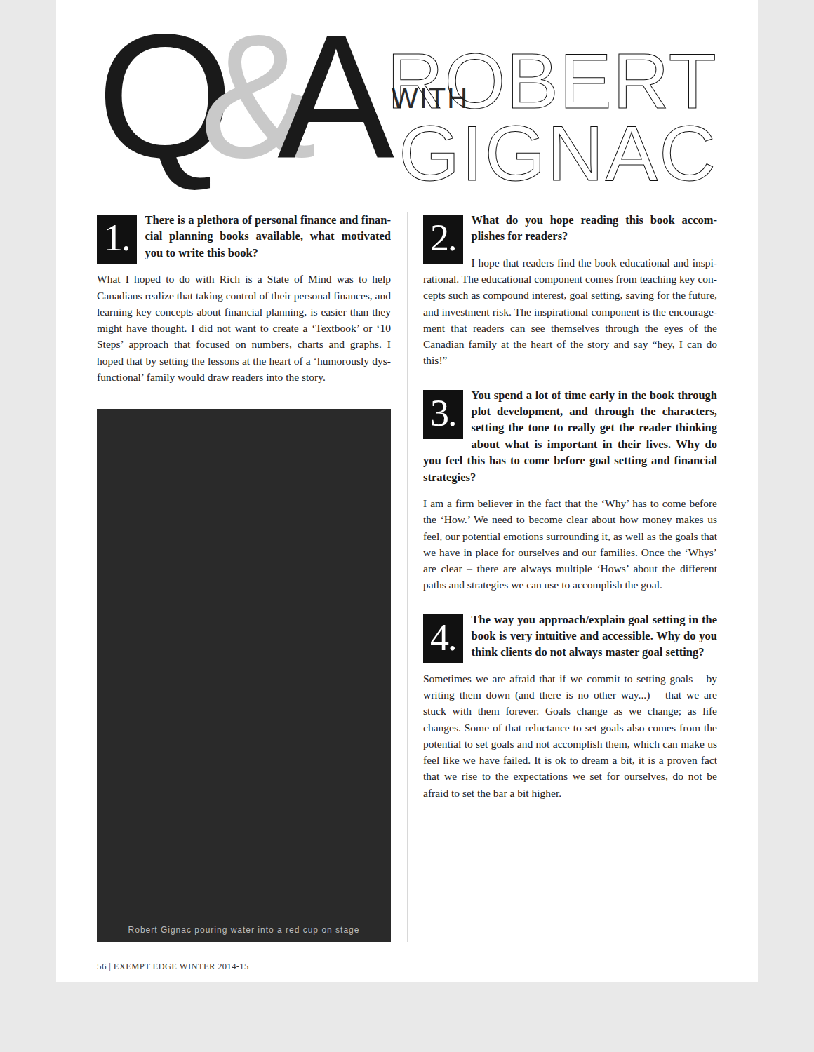Q&A
WITH
ROBERT GIGNAC
1.
There is a plethora of personal finance and financial planning books available, what motivated you to write this book?
What I hoped to do with Rich is a State of Mind was to help Canadians realize that taking control of their personal finances, and learning key concepts about financial planning, is easier than they might have thought. I did not want to create a ‘Textbook’ or ‘10 Steps’ approach that focused on numbers, charts and graphs. I hoped that by setting the lessons at the heart of a ‘humorously dysfunctional’ family would draw readers into the story.
Robert Gignac pouring water into a red cup on stage
2.
What do you hope reading this book accomplishes for readers?
I hope that readers find the book educational and inspirational. The educational component comes from teaching key concepts such as compound interest, goal setting, saving for the future, and investment risk. The inspirational component is the encouragement that readers can see themselves through the eyes of the Canadian family at the heart of the story and say “hey, I can do this!”
3.
You spend a lot of time early in the book through plot development, and through the characters, setting the tone to really get the reader thinking about what is important in their lives. Why do you feel this has to come before goal setting and financial strategies?
I am a firm believer in the fact that the ‘Why’ has to come before the ‘How.’ We need to become clear about how money makes us feel, our potential emotions surrounding it, as well as the goals that we have in place for ourselves and our families. Once the ‘Whys’ are clear – there are always multiple ‘Hows’ about the different paths and strategies we can use to accomplish the goal.
4.
The way you approach/explain goal setting in the book is very intuitive and accessible. Why do you think clients do not always master goal setting?
Sometimes we are afraid that if we commit to setting goals – by writing them down (and there is no other way...) – that we are stuck with them forever. Goals change as we change; as life changes. Some of that reluctance to set goals also comes from the potential to set goals and not accomplish them, which can make us feel like we have failed. It is ok to dream a bit, it is a proven fact that we rise to the expectations we set for ourselves, do not be afraid to set the bar a bit higher.
56 | EXEMPT EDGE WINTER 2014-15